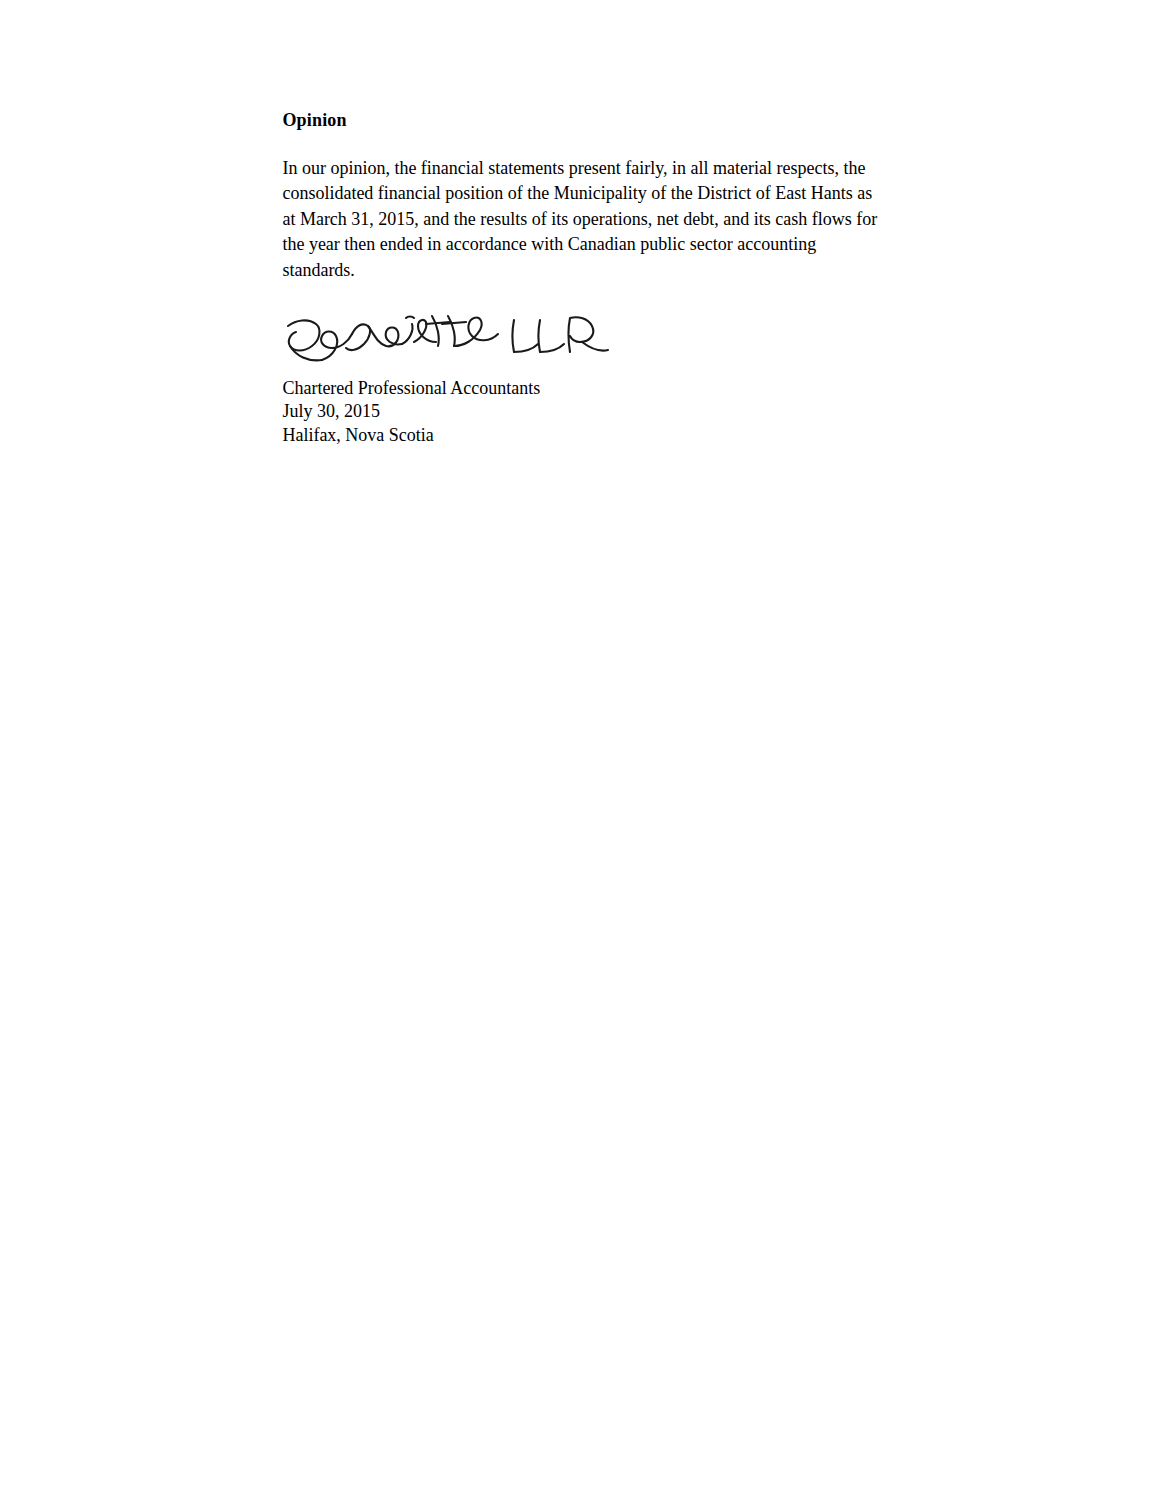Opinion
In our opinion, the financial statements present fairly, in all material respects, the consolidated financial position of the Municipality of the District of East Hants as at March 31, 2015, and the results of its operations, net debt, and its cash flows for the year then ended in accordance with Canadian public sector accounting standards.
Chartered Professional Accountants
July 30, 2015
Halifax, Nova Scotia